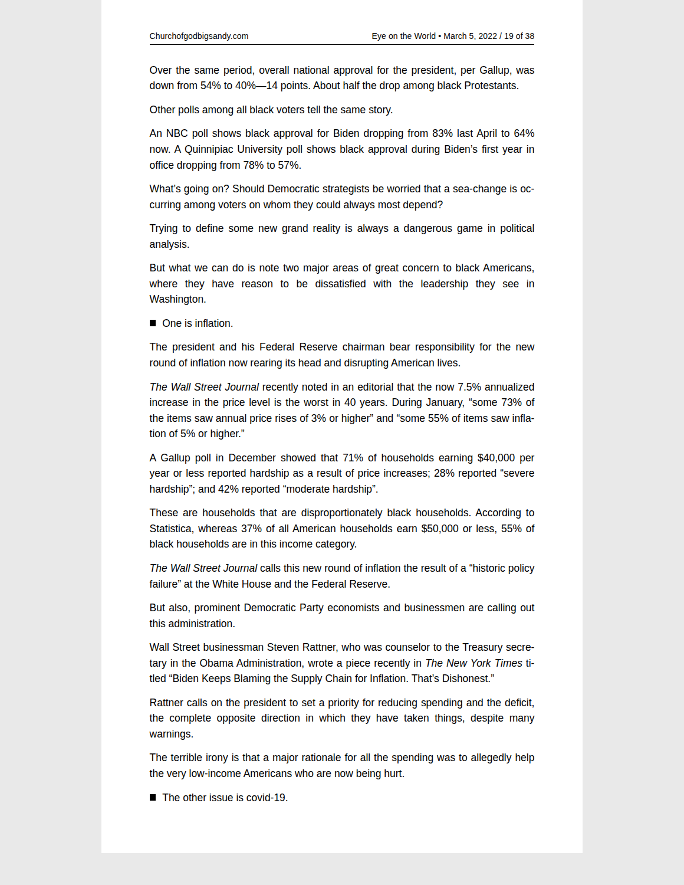Churchofgodbigsandy.com Eye on the World • March 5, 2022 / 19 of 38
Over the same period, overall national approval for the president, per Gallup, was down from 54% to 40%—14 points. About half the drop among black Protestants.
Other polls among all black voters tell the same story.
An NBC poll shows black approval for Biden dropping from 83% last April to 64% now. A Quinnipiac University poll shows black approval during Biden’s first year in office dropping from 78% to 57%.
What’s going on? Should Democratic strategists be worried that a sea-change is occurring among voters on whom they could always most depend?
Trying to define some new grand reality is always a dangerous game in political analysis.
But what we can do is note two major areas of great concern to black Americans, where they have reason to be dissatisfied with the leadership they see in Washington.
One is inflation.
The president and his Federal Reserve chairman bear responsibility for the new round of inflation now rearing its head and disrupting American lives.
The Wall Street Journal recently noted in an editorial that the now 7.5% annualized increase in the price level is the worst in 40 years. During January, “some 73% of the items saw annual price rises of 3% or higher” and “some 55% of items saw inflation of 5% or higher.”
A Gallup poll in December showed that 71% of households earning $40,000 per year or less reported hardship as a result of price increases; 28% reported “severe hardship”; and 42% reported “moderate hardship”.
These are households that are disproportionately black households. According to Statistica, whereas 37% of all American households earn $50,000 or less, 55% of black households are in this income category.
The Wall Street Journal calls this new round of inflation the result of a “historic policy failure” at the White House and the Federal Reserve.
But also, prominent Democratic Party economists and businessmen are calling out this administration.
Wall Street businessman Steven Rattner, who was counselor to the Treasury secretary in the Obama Administration, wrote a piece recently in The New York Times titled “Biden Keeps Blaming the Supply Chain for Inflation. That’s Dishonest.”
Rattner calls on the president to set a priority for reducing spending and the deficit, the complete opposite direction in which they have taken things, despite many warnings.
The terrible irony is that a major rationale for all the spending was to allegedly help the very low-income Americans who are now being hurt.
The other issue is covid-19.